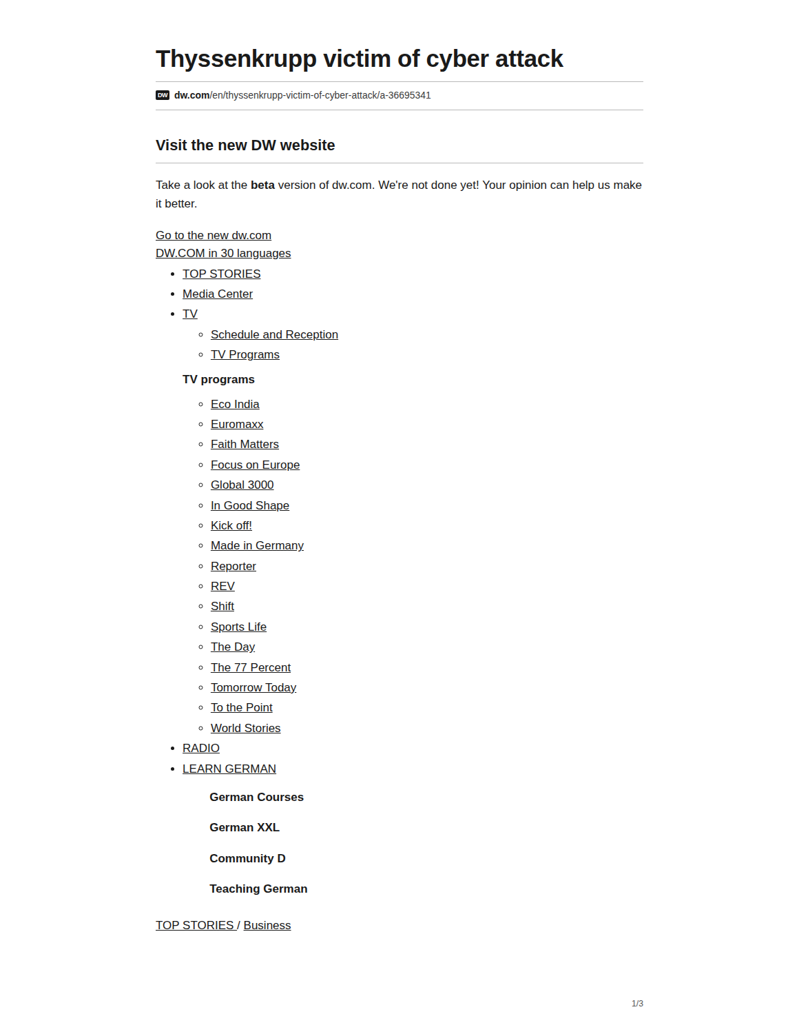Thyssenkrupp victim of cyber attack
DW dw.com/en/thyssenkrupp-victim-of-cyber-attack/a-36695341
Visit the new DW website
Take a look at the beta version of dw.com. We're not done yet! Your opinion can help us make it better.
Go to the new dw.com DW.COM in 30 languages
TOP STORIES
Media Center
TV
Schedule and Reception
TV Programs
TV programs
Eco India
Euromaxx
Faith Matters
Focus on Europe
Global 3000
In Good Shape
Kick off!
Made in Germany
Reporter
REV
Shift
Sports Life
The Day
The 77 Percent
Tomorrow Today
To the Point
World Stories
RADIO
LEARN GERMAN
German Courses
German XXL
Community D
Teaching German
TOP STORIES / Business
1/3